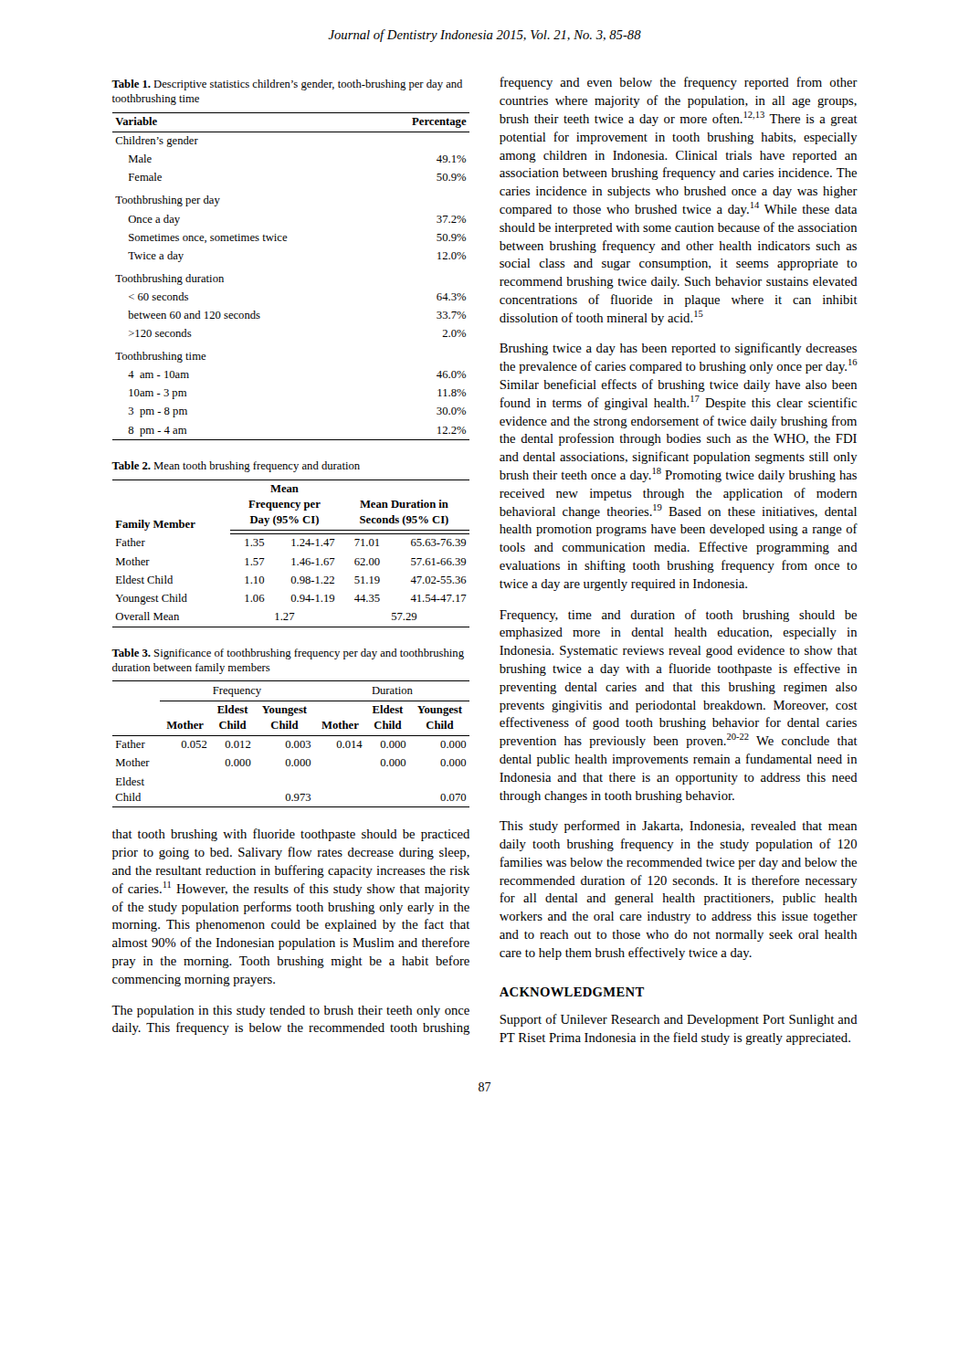Journal of Dentistry Indonesia 2015, Vol. 21, No. 3, 85-88
Table 1. Descriptive statistics children’s gender, tooth-brushing per day and toothbrushing time
| Variable | Percentage |
| --- | --- |
| Children’s gender | |
| Male | 49.1% |
| Female | 50.9% |
| Toothbrushing per day | |
| Once a day | 37.2% |
| Sometimes once, sometimes twice | 50.9% |
| Twice a day | 12.0% |
| Toothbrushing duration | |
| < 60 seconds | 64.3% |
| between 60 and 120 seconds | 33.7% |
| >120 seconds | 2.0% |
| Toothbrushing time | |
| 4 am - 10am | 46.0% |
| 10am - 3 pm | 11.8% |
| 3 pm - 8 pm | 30.0% |
| 8 pm - 4 am | 12.2% |
Table 2. Mean tooth brushing frequency and duration
| Family Member | Mean Frequency per Day (95% CI) | Mean Duration in Seconds (95% CI) |
| --- | --- | --- |
| Father | 1.35 | 1.24-1.47 | 71.01 | 65.63-76.39 |
| Mother | 1.57 | 1.46-1.67 | 62.00 | 57.61-66.39 |
| Eldest Child | 1.10 | 0.98-1.22 | 51.19 | 47.02-55.36 |
| Youngest Child | 1.06 | 0.94-1.19 | 44.35 | 41.54-47.17 |
| Overall Mean | 1.27 | 57.29 |
Table 3. Significance of toothbrushing frequency per day and toothbrushing duration between family members
| | Frequency | Duration |
| --- | --- | --- |
| | Mother | Eldest Child | Youngest Child | Mother | Eldest Child | Youngest Child |
| Father | 0.052 | 0.012 | 0.003 | 0.014 | 0.000 | 0.000 |
| Mother | | 0.000 | 0.000 | | 0.000 | 0.000 |
| Eldest Child | | | 0.973 | | | 0.070 |
that tooth brushing with fluoride toothpaste should be practiced prior to going to bed. Salivary flow rates decrease during sleep, and the resultant reduction in buffering capacity increases the risk of caries.11 However, the results of this study show that majority of the study population performs tooth brushing only early in the morning. This phenomenon could be explained by the fact that almost 90% of the Indonesian population is Muslim and therefore pray in the morning. Tooth brushing might be a habit before commencing morning prayers.
The population in this study tended to brush their teeth only once daily. This frequency is below the recommended tooth brushing frequency and even below the frequency reported from other countries where majority of the population, in all age groups, brush their teeth twice a day or more often.12,13 There is a great potential for improvement in tooth brushing habits, especially among children in Indonesia. Clinical trials have reported an association between brushing frequency and caries incidence. The caries incidence in subjects who brushed once a day was higher compared to those who brushed twice a day.14 While these data should be interpreted with some caution because of the association between brushing frequency and other health indicators such as social class and sugar consumption, it seems appropriate to recommend brushing twice daily. Such behavior sustains elevated concentrations of fluoride in plaque where it can inhibit dissolution of tooth mineral by acid.15
Brushing twice a day has been reported to significantly decreases the prevalence of caries compared to brushing only once per day.16 Similar beneficial effects of brushing twice daily have also been found in terms of gingival health.17 Despite this clear scientific evidence and the strong endorsement of twice daily brushing from the dental profession through bodies such as the WHO, the FDI and dental associations, significant population segments still only brush their teeth once a day.18 Promoting twice daily brushing has received new impetus through the application of modern behavioral change theories.19 Based on these initiatives, dental health promotion programs have been developed using a range of tools and communication media. Effective programming and evaluations in shifting tooth brushing frequency from once to twice a day are urgently required in Indonesia.
Frequency, time and duration of tooth brushing should be emphasized more in dental health education, especially in Indonesia. Systematic reviews reveal good evidence to show that brushing twice a day with a fluoride toothpaste is effective in preventing dental caries and that this brushing regimen also prevents gingivitis and periodontal breakdown. Moreover, cost effectiveness of good tooth brushing behavior for dental caries prevention has previously been proven.20-22 We conclude that dental public health improvements remain a fundamental need in Indonesia and that there is an opportunity to address this need through changes in tooth brushing behavior.
This study performed in Jakarta, Indonesia, revealed that mean daily tooth brushing frequency in the study population of 120 families was below the recommended twice per day and below the recommended duration of 120 seconds. It is therefore necessary for all dental and general health practitioners, public health workers and the oral care industry to address this issue together and to reach out to those who do not normally seek oral health care to help them brush effectively twice a day.
Acknowledgment
Support of Unilever Research and Development Port Sunlight and PT Riset Prima Indonesia in the field study is greatly appreciated.
87